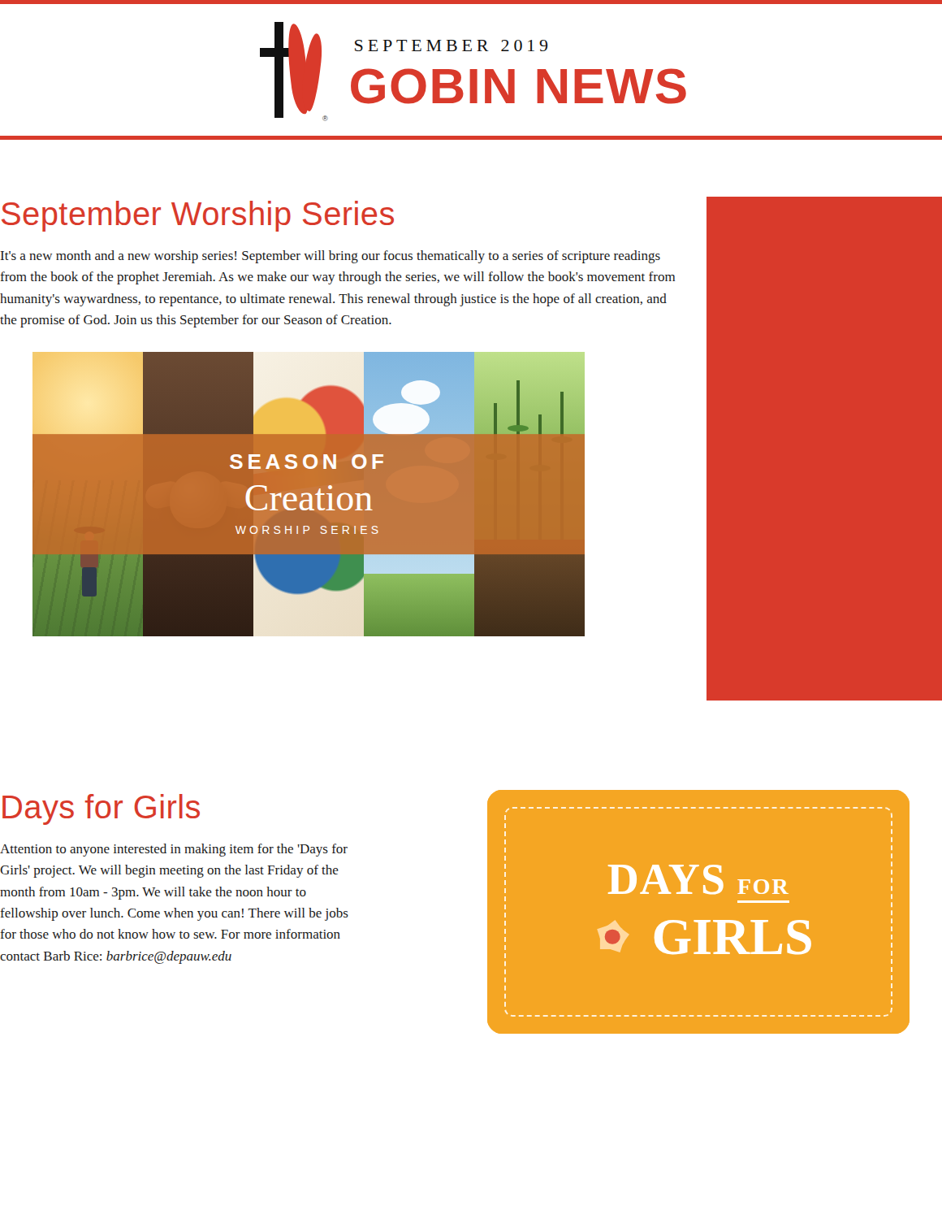®
SEPTEMBER 2019
GOBIN NEWS
September Worship Series
It's a new month and a new worship series! September will bring our focus thematically to a series of scripture readings from the book of the prophet Jeremiah. As we make our way through the series, we will follow the book's movement from humanity's waywardness, to repentance, to ultimate renewal. This renewal through justice is the hope of all creation, and the promise of God. Join us this September for our Season of Creation.
Season of
Creation
Worship Series
Days for Girls
Attention to anyone interested in making item for the 'Days for Girls' project. We will begin meeting on the last Friday of the month from 10am - 3pm. We will take the noon hour to fellowship over lunch. Come when you can! There will be jobs for those who do not know how to sew. For more information contact Barb Rice: barbrice@depauw.edu
DAYS FOR
GIRLS